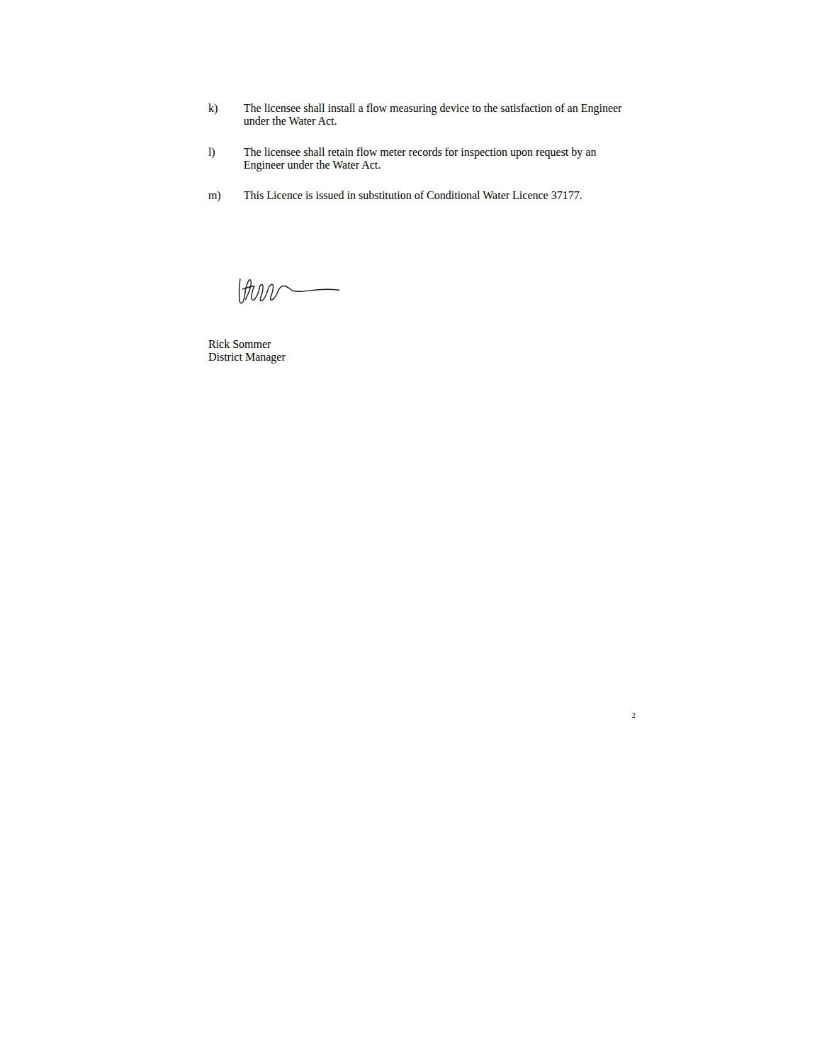k)
The licensee shall install a flow measuring device to the satisfaction of an Engineer under the Water Act.
l)
The licensee shall retain flow meter records for inspection upon request by an Engineer under the Water Act.
m)
This Licence is issued in substitution of Conditional Water Licence 37177.
Rick Sommer
District Manager
2